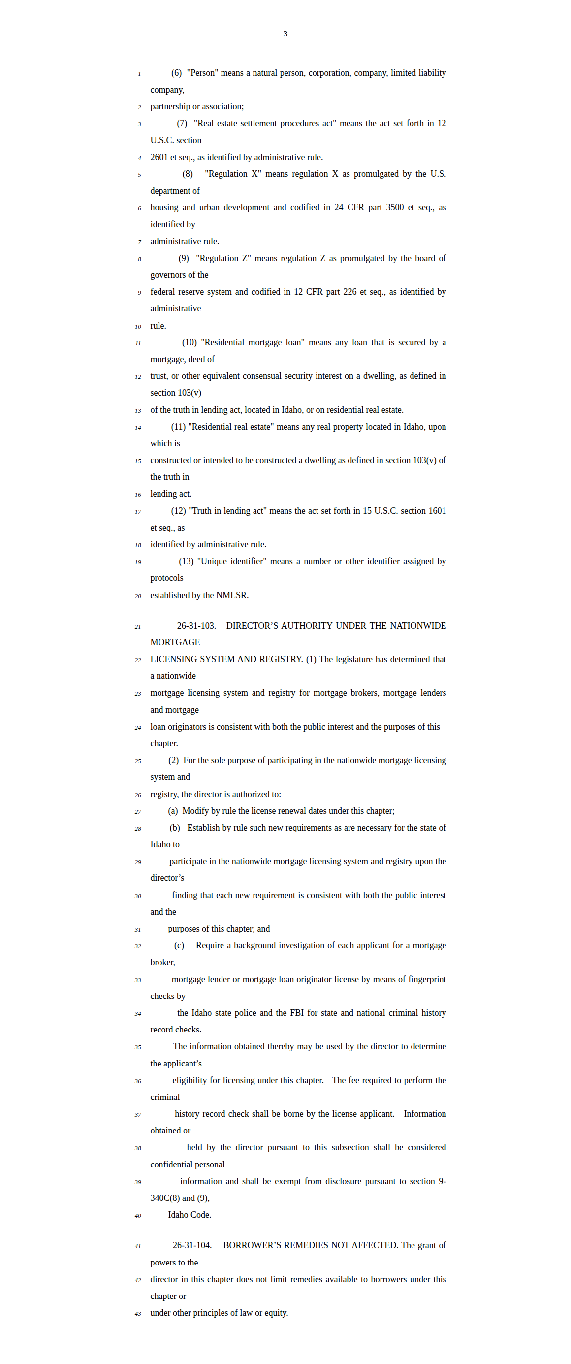3
1 (6) "Person" means a natural person, corporation, company, limited liability company,
2 partnership or association;
3 (7) "Real estate settlement procedures act" means the act set forth in 12 U.S.C. section
4 2601 et seq., as identified by administrative rule.
5 (8) "Regulation X" means regulation X as promulgated by the U.S. department of
6 housing and urban development and codified in 24 CFR part 3500 et seq., as identified by
7 administrative rule.
8 (9) "Regulation Z" means regulation Z as promulgated by the board of governors of the
9 federal reserve system and codified in 12 CFR part 226 et seq., as identified by administrative
10 rule.
11 (10) "Residential mortgage loan" means any loan that is secured by a mortgage, deed of
12 trust, or other equivalent consensual security interest on a dwelling, as defined in section 103(v)
13 of the truth in lending act, located in Idaho, or on residential real estate.
14 (11) "Residential real estate" means any real property located in Idaho, upon which is
15 constructed or intended to be constructed a dwelling as defined in section 103(v) of the truth in
16 lending act.
17 (12) "Truth in lending act" means the act set forth in 15 U.S.C. section 1601 et seq., as
18 identified by administrative rule.
19 (13) "Unique identifier" means a number or other identifier assigned by protocols
20 established by the NMLSR.
21 26-31-103. DIRECTOR’S AUTHORITY UNDER THE NATIONWIDE MORTGAGE
22 LICENSING SYSTEM AND REGISTRY. (1) The legislature has determined that a nationwide
23 mortgage licensing system and registry for mortgage brokers, mortgage lenders and mortgage
24 loan originators is consistent with both the public interest and the purposes of this chapter.
25 (2) For the sole purpose of participating in the nationwide mortgage licensing system and
26 registry, the director is authorized to:
27 (a) Modify by rule the license renewal dates under this chapter;
28 (b) Establish by rule such new requirements as are necessary for the state of Idaho to
29 participate in the nationwide mortgage licensing system and registry upon the director’s
30 finding that each new requirement is consistent with both the public interest and the
31 purposes of this chapter; and
32 (c) Require a background investigation of each applicant for a mortgage broker,
33 mortgage lender or mortgage loan originator license by means of fingerprint checks by
34 the Idaho state police and the FBI for state and national criminal history record checks.
35 The information obtained thereby may be used by the director to determine the applicant’s
36 eligibility for licensing under this chapter. The fee required to perform the criminal
37 history record check shall be borne by the license applicant. Information obtained or
38 held by the director pursuant to this subsection shall be considered confidential personal
39 information and shall be exempt from disclosure pursuant to section 9-340C(8) and (9),
40 Idaho Code.
41 26-31-104. BORROWER’S REMEDIES NOT AFFECTED. The grant of powers to the
42 director in this chapter does not limit remedies available to borrowers under this chapter or
43 under other principles of law or equity.